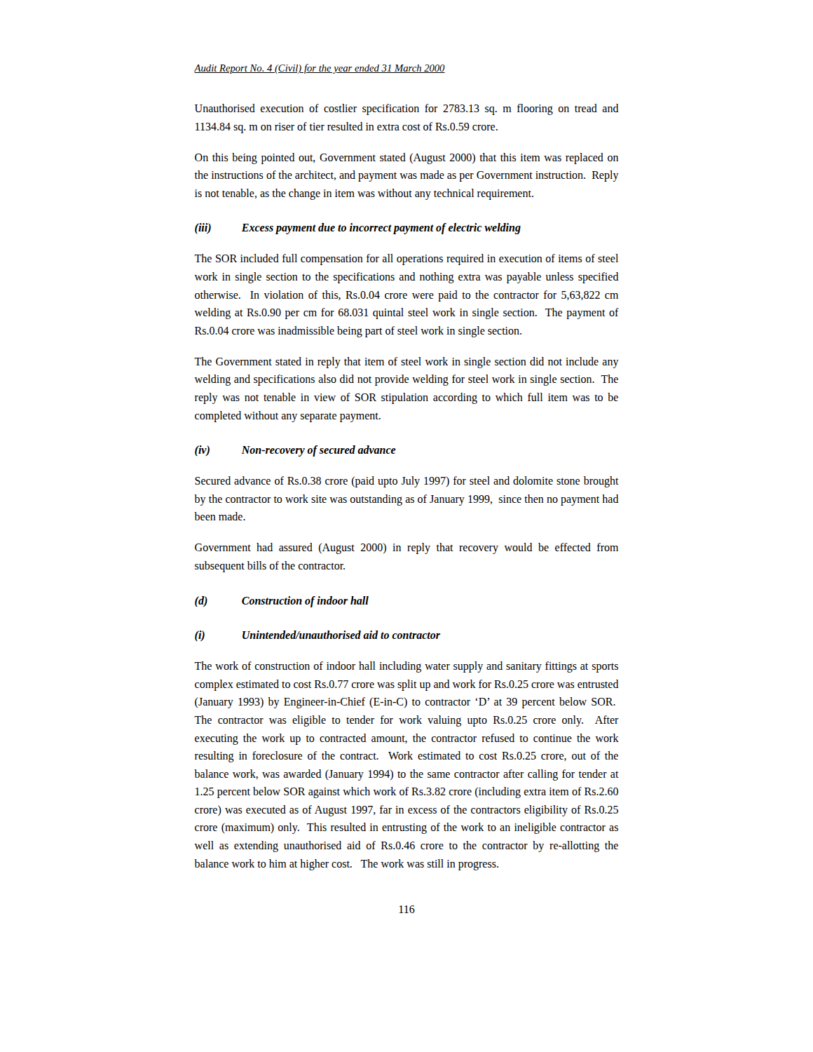Audit Report No. 4 (Civil) for the year ended 31 March 2000
Unauthorised execution of costlier specification for 2783.13 sq. m flooring on tread and 1134.84 sq. m on riser of tier resulted in extra cost of Rs.0.59 crore.
On this being pointed out, Government stated (August 2000) that this item was replaced on the instructions of the architect, and payment was made as per Government instruction. Reply is not tenable, as the change in item was without any technical requirement.
(iii) Excess payment due to incorrect payment of electric welding
The SOR included full compensation for all operations required in execution of items of steel work in single section to the specifications and nothing extra was payable unless specified otherwise. In violation of this, Rs.0.04 crore were paid to the contractor for 5,63,822 cm welding at Rs.0.90 per cm for 68.031 quintal steel work in single section. The payment of Rs.0.04 crore was inadmissible being part of steel work in single section.
The Government stated in reply that item of steel work in single section did not include any welding and specifications also did not provide welding for steel work in single section. The reply was not tenable in view of SOR stipulation according to which full item was to be completed without any separate payment.
(iv) Non-recovery of secured advance
Secured advance of Rs.0.38 crore (paid upto July 1997) for steel and dolomite stone brought by the contractor to work site was outstanding as of January 1999, since then no payment had been made.
Government had assured (August 2000) in reply that recovery would be effected from subsequent bills of the contractor.
(d) Construction of indoor hall
(i) Unintended/unauthorised aid to contractor
The work of construction of indoor hall including water supply and sanitary fittings at sports complex estimated to cost Rs.0.77 crore was split up and work for Rs.0.25 crore was entrusted (January 1993) by Engineer-in-Chief (E-in-C) to contractor ‘D’ at 39 percent below SOR. The contractor was eligible to tender for work valuing upto Rs.0.25 crore only. After executing the work up to contracted amount, the contractor refused to continue the work resulting in foreclosure of the contract. Work estimated to cost Rs.0.25 crore, out of the balance work, was awarded (January 1994) to the same contractor after calling for tender at 1.25 percent below SOR against which work of Rs.3.82 crore (including extra item of Rs.2.60 crore) was executed as of August 1997, far in excess of the contractors eligibility of Rs.0.25 crore (maximum) only. This resulted in entrusting of the work to an ineligible contractor as well as extending unauthorised aid of Rs.0.46 crore to the contractor by re-allotting the balance work to him at higher cost. The work was still in progress.
116